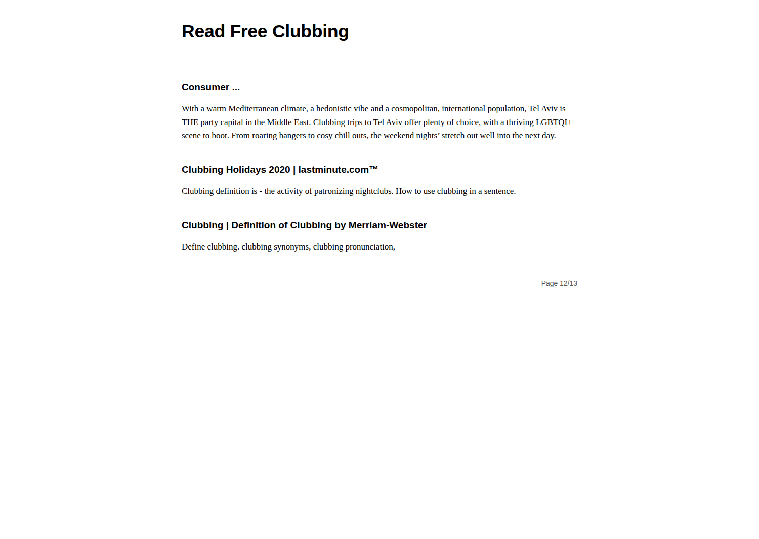Read Free Clubbing
Consumer ...
With a warm Mediterranean climate, a hedonistic vibe and a cosmopolitan, international population, Tel Aviv is THE party capital in the Middle East. Clubbing trips to Tel Aviv offer plenty of choice, with a thriving LGBTQI+ scene to boot. From roaring bangers to cosy chill outs, the weekend nights’ stretch out well into the next day.
Clubbing Holidays 2020 | lastminute.com™
Clubbing definition is - the activity of patronizing nightclubs. How to use clubbing in a sentence.
Clubbing | Definition of Clubbing by Merriam-Webster
Define clubbing. clubbing synonyms, clubbing pronunciation,
Page 12/13